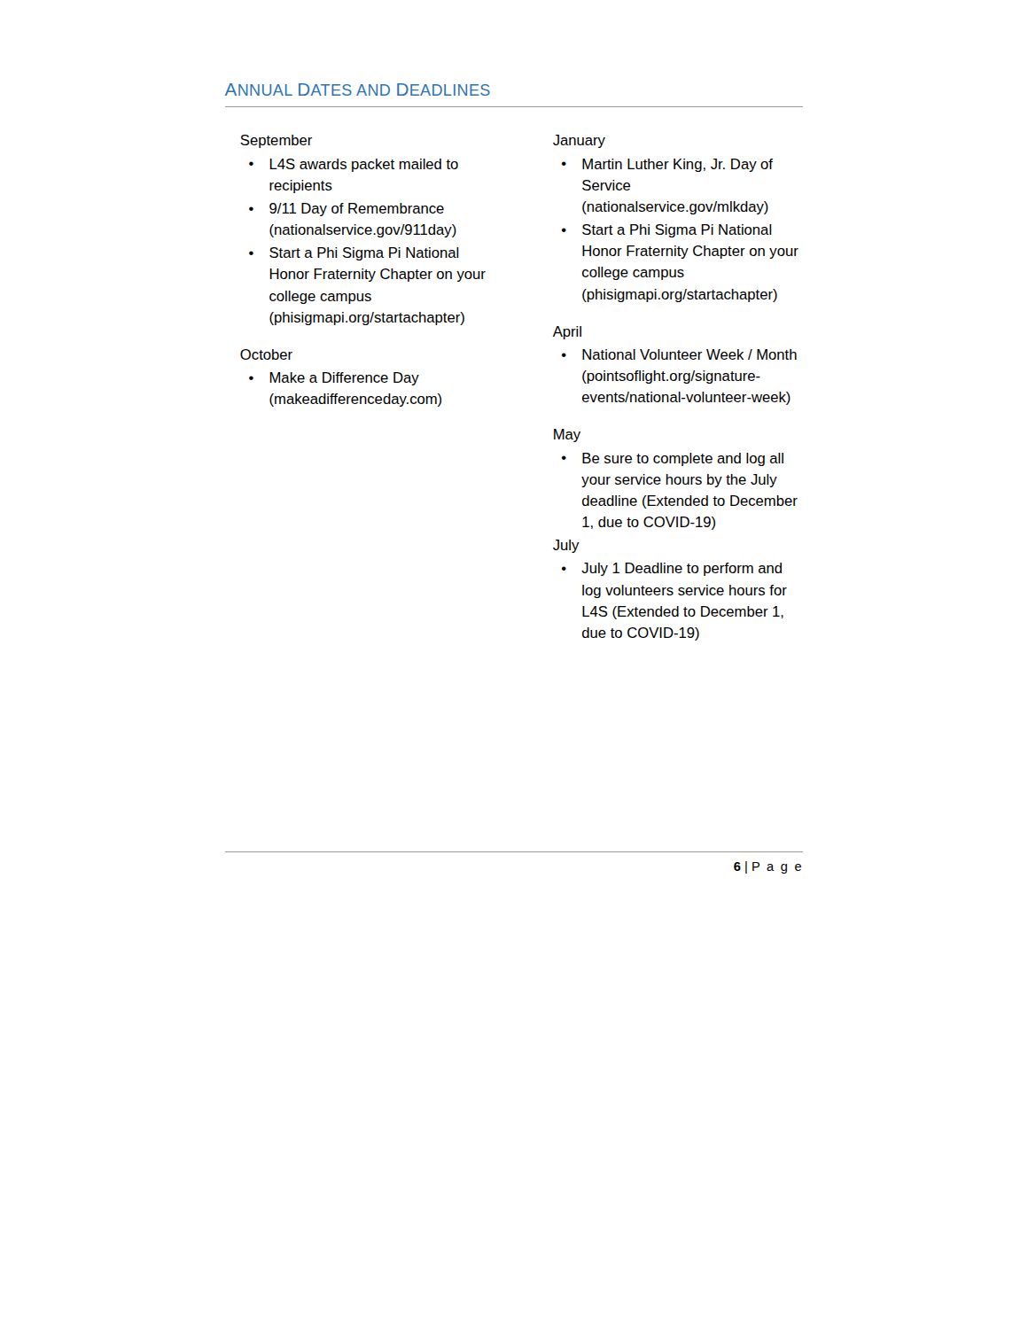ANNUAL DATES AND DEADLINES
September
L4S awards packet mailed to recipients
9/11 Day of Remembrance (nationalservice.gov/911day)
Start a Phi Sigma Pi National Honor Fraternity Chapter on your college campus (phisigmapi.org/startachapter)
October
Make a Difference Day (makeadifferenceday.com)
January
Martin Luther King, Jr. Day of Service (nationalservice.gov/mlkday)
Start a Phi Sigma Pi National Honor Fraternity Chapter on your college campus (phisigmapi.org/startachapter)
April
National Volunteer Week / Month (pointsoflight.org/signature-events/national-volunteer-week)
May
Be sure to complete and log all your service hours by the July deadline (Extended to December 1, due to COVID-19)
July
July 1 Deadline to perform and log volunteers service hours for L4S (Extended to December 1, due to COVID-19)
6 | P a g e